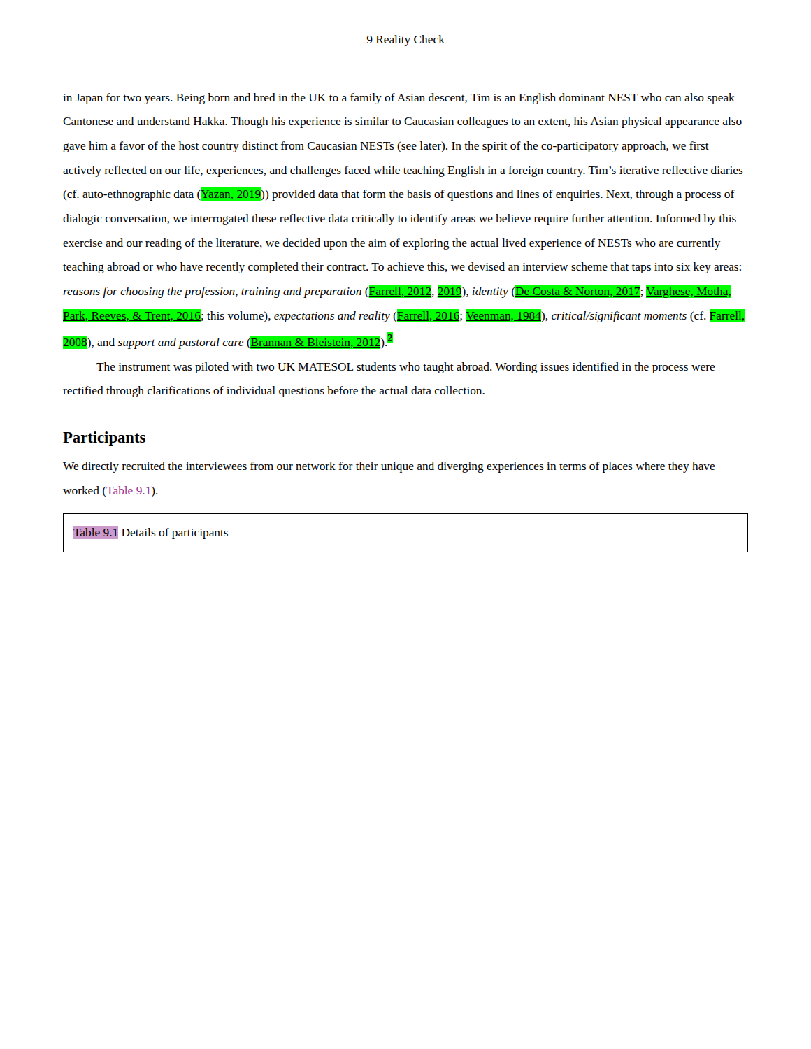9 Reality Check
in Japan for two years. Being born and bred in the UK to a family of Asian descent, Tim is an English dominant NEST who can also speak Cantonese and understand Hakka. Though his experience is similar to Caucasian colleagues to an extent, his Asian physical appearance also gave him a favor of the host country distinct from Caucasian NESTs (see later). In the spirit of the co-participatory approach, we first actively reflected on our life, experiences, and challenges faced while teaching English in a foreign country. Tim’s iterative reflective diaries (cf. auto-ethnographic data (Yazan, 2019)) provided data that form the basis of questions and lines of enquiries. Next, through a process of dialogic conversation, we interrogated these reflective data critically to identify areas we believe require further attention. Informed by this exercise and our reading of the literature, we decided upon the aim of exploring the actual lived experience of NESTs who are currently teaching abroad or who have recently completed their contract. To achieve this, we devised an interview scheme that taps into six key areas: reasons for choosing the profession, training and preparation (Farrell, 2012, 2019), identity (De Costa & Norton, 2017; Varghese, Motha, Park, Reeves, & Trent, 2016; this volume), expectations and reality (Farrell, 2016; Veenman, 1984), critical/significant moments (cf. Farrell, 2008), and support and pastoral care (Brannan & Bleistein, 2012).2
The instrument was piloted with two UK MATESOL students who taught abroad. Wording issues identified in the process were rectified through clarifications of individual questions before the actual data collection.
Participants
We directly recruited the interviewees from our network for their unique and diverging experiences in terms of places where they have worked (Table 9.1).
Table 9.1 Details of participants